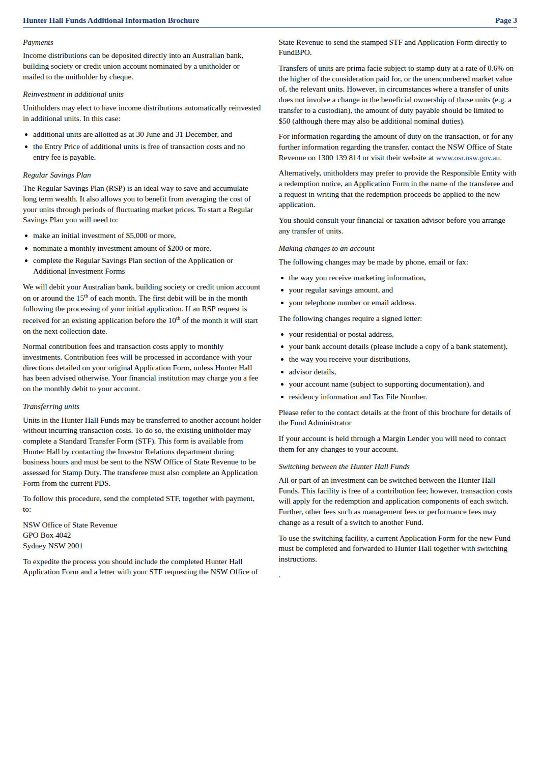Hunter Hall Funds Additional Information Brochure Page 3
Payments
Income distributions can be deposited directly into an Australian bank, building society or credit union account nominated by a unitholder or mailed to the unitholder by cheque.
Reinvestment in additional units
Unitholders may elect to have income distributions automatically reinvested in additional units. In this case:
additional units are allotted as at 30 June and 31 December, and
the Entry Price of additional units is free of transaction costs and no entry fee is payable.
Regular Savings Plan
The Regular Savings Plan (RSP) is an ideal way to save and accumulate long term wealth. It also allows you to benefit from averaging the cost of your units through periods of fluctuating market prices. To start a Regular Savings Plan you will need to:
make an initial investment of $5,000 or more,
nominate a monthly investment amount of $200 or more,
complete the Regular Savings Plan section of the Application or Additional Investment Forms
We will debit your Australian bank, building society or credit union account on or around the 15th of each month. The first debit will be in the month following the processing of your initial application. If an RSP request is received for an existing application before the 10th of the month it will start on the next collection date.
Normal contribution fees and transaction costs apply to monthly investments. Contribution fees will be processed in accordance with your directions detailed on your original Application Form, unless Hunter Hall has been advised otherwise. Your financial institution may charge you a fee on the monthly debit to your account.
Transferring units
Units in the Hunter Hall Funds may be transferred to another account holder without incurring transaction costs. To do so, the existing unitholder may complete a Standard Transfer Form (STF). This form is available from Hunter Hall by contacting the Investor Relations department during business hours and must be sent to the NSW Office of State Revenue to be assessed for Stamp Duty. The transferee must also complete an Application Form from the current PDS.
To follow this procedure, send the completed STF, together with payment, to:
NSW Office of State Revenue GPO Box 4042 Sydney NSW 2001
To expedite the process you should include the completed Hunter Hall Application Form and a letter with your STF requesting the NSW Office of State Revenue to send the stamped STF and Application Form directly to FundBPO.
Transfers of units are prima facie subject to stamp duty at a rate of 0.6% on the higher of the consideration paid for, or the unencumbered market value of, the relevant units. However, in circumstances where a transfer of units does not involve a change in the beneficial ownership of those units (e.g. a transfer to a custodian), the amount of duty payable should be limited to $50 (although there may also be additional nominal duties).
For information regarding the amount of duty on the transaction, or for any further information regarding the transfer, contact the NSW Office of State Revenue on 1300 139 814 or visit their website at www.osr.nsw.gov.au.
Alternatively, unitholders may prefer to provide the Responsible Entity with a redemption notice, an Application Form in the name of the transferee and a request in writing that the redemption proceeds be applied to the new application.
You should consult your financial or taxation advisor before you arrange any transfer of units.
Making changes to an account
The following changes may be made by phone, email or fax:
the way you receive marketing information,
your regular savings amount, and
your telephone number or email address.
The following changes require a signed letter:
your residential or postal address,
your bank account details (please include a copy of a bank statement),
the way you receive your distributions,
advisor details,
your account name (subject to supporting documentation), and
residency information and Tax File Number.
Please refer to the contact details at the front of this brochure for details of the Fund Administrator
If your account is held through a Margin Lender you will need to contact them for any changes to your account.
Switching between the Hunter Hall Funds
All or part of an investment can be switched between the Hunter Hall Funds. This facility is free of a contribution fee; however, transaction costs will apply for the redemption and application components of each switch. Further, other fees such as management fees or performance fees may change as a result of a switch to another Fund.
To use the switching facility, a current Application Form for the new Fund must be completed and forwarded to Hunter Hall together with switching instructions.
.